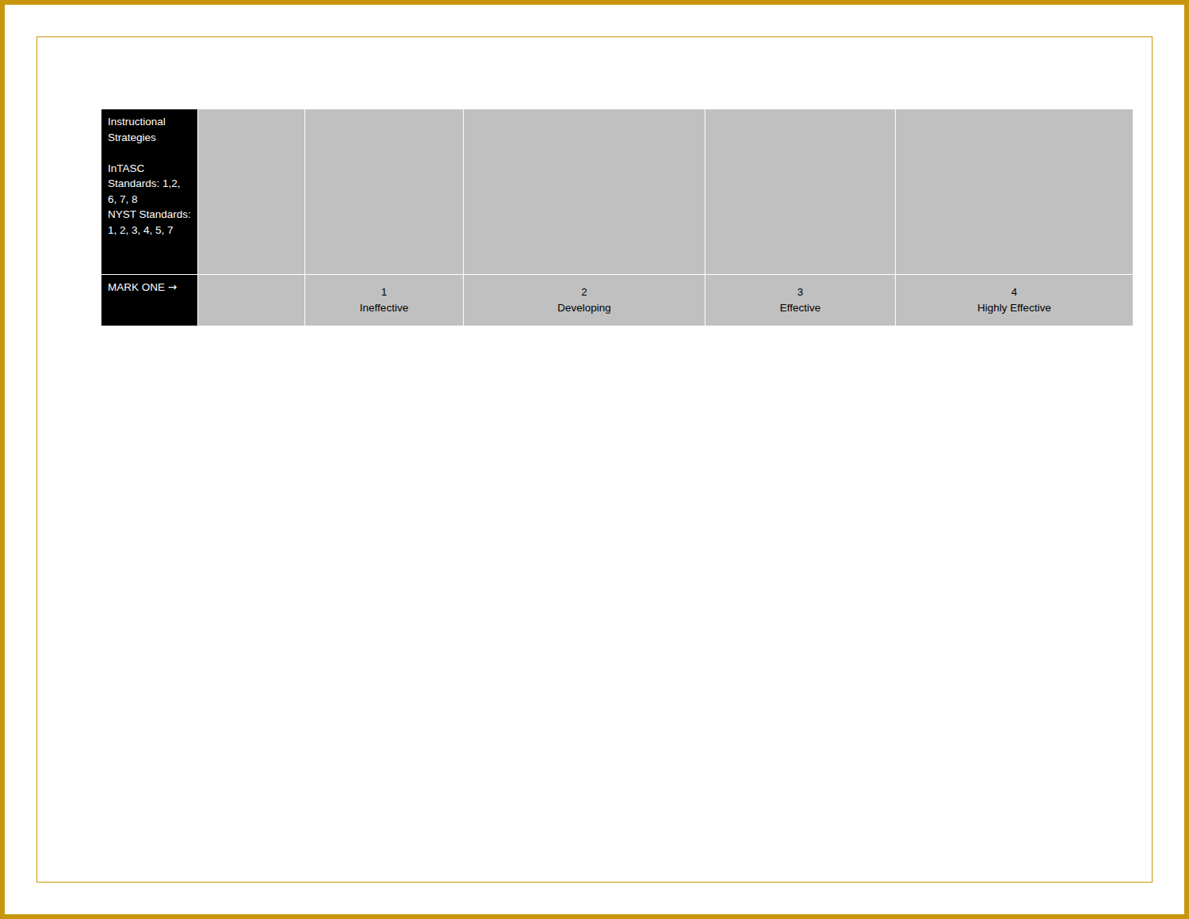| Instructional Strategies InTASC Standards: 1,2, 6, 7, 8 NYST Standards: 1, 2, 3, 4, 5, 7 | | | | | |
| MARK ONE → | | 1 Ineffective | 2 Developing | 3 Effective | 4 Highly Effective |